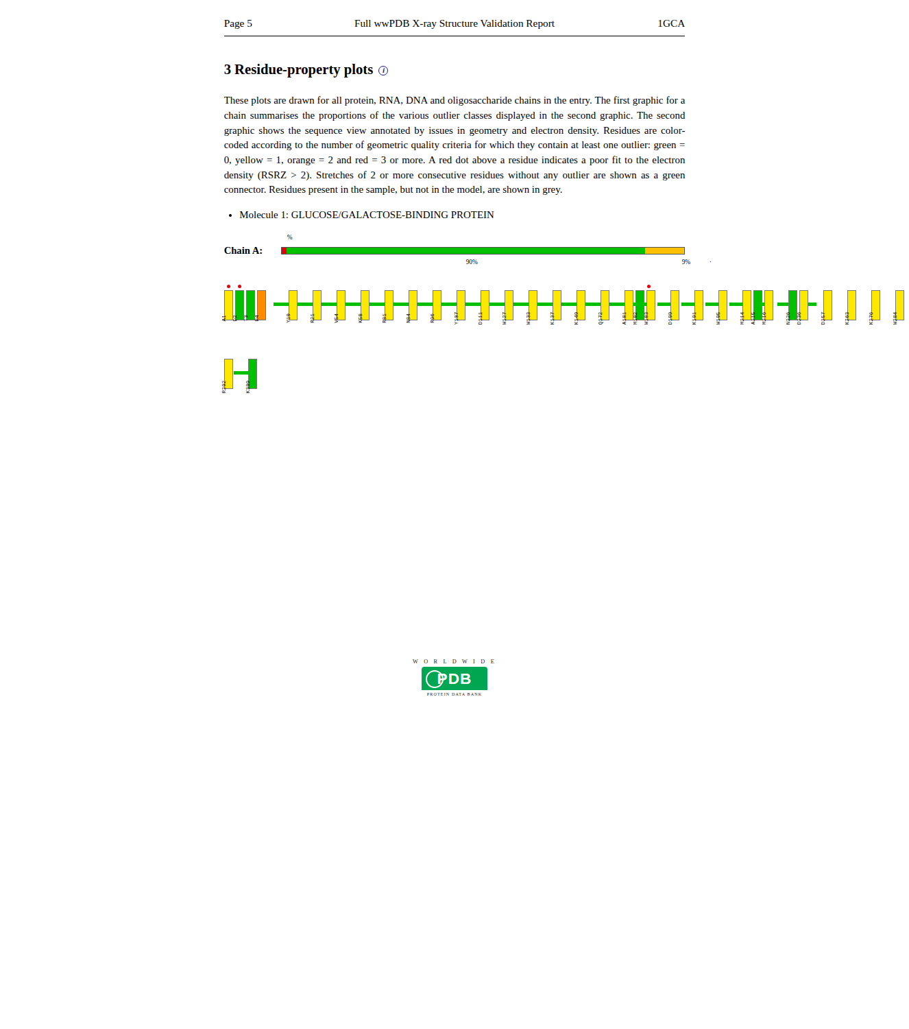Page 5
Full wwPDB X-ray Structure Validation Report
1GCA
3 Residue-property plots i
These plots are drawn for all protein, RNA, DNA and oligosaccharide chains in the entry. The first graphic for a chain summarises the proportions of the various outlier classes displayed in the second graphic. The second graphic shows the sequence view annotated by issues in geometry and electron density. Residues are color-coded according to the number of geometric quality criteria for which they contain at least one outlier: green = 0, yellow = 1, orange = 2 and red = 3 or more. A red dot above a residue indicates a poor fit to the electron density (RSRZ > 2). Stretches of 2 or more consecutive residues without any outlier are shown as a green connector. Residues present in the sample, but not in the model, are shown in grey.
Molecule 1: GLUCOSE/GALACTOSE-BINDING PROTEIN
%
Chain A:
90% 9% ·
A1
D2
T3
R4
Y10
R21
V54
K58
R81
N84
R96
Y107
D111
W127
W133
K137
K140
Q172
A181
M182
W183
D190
K191
W195
M214
A215
M216
N226
D236
D257
K263
K276
W284
N288
R292
K309
W O R L D W I D E
PDB
PROTEIN DATA BANK